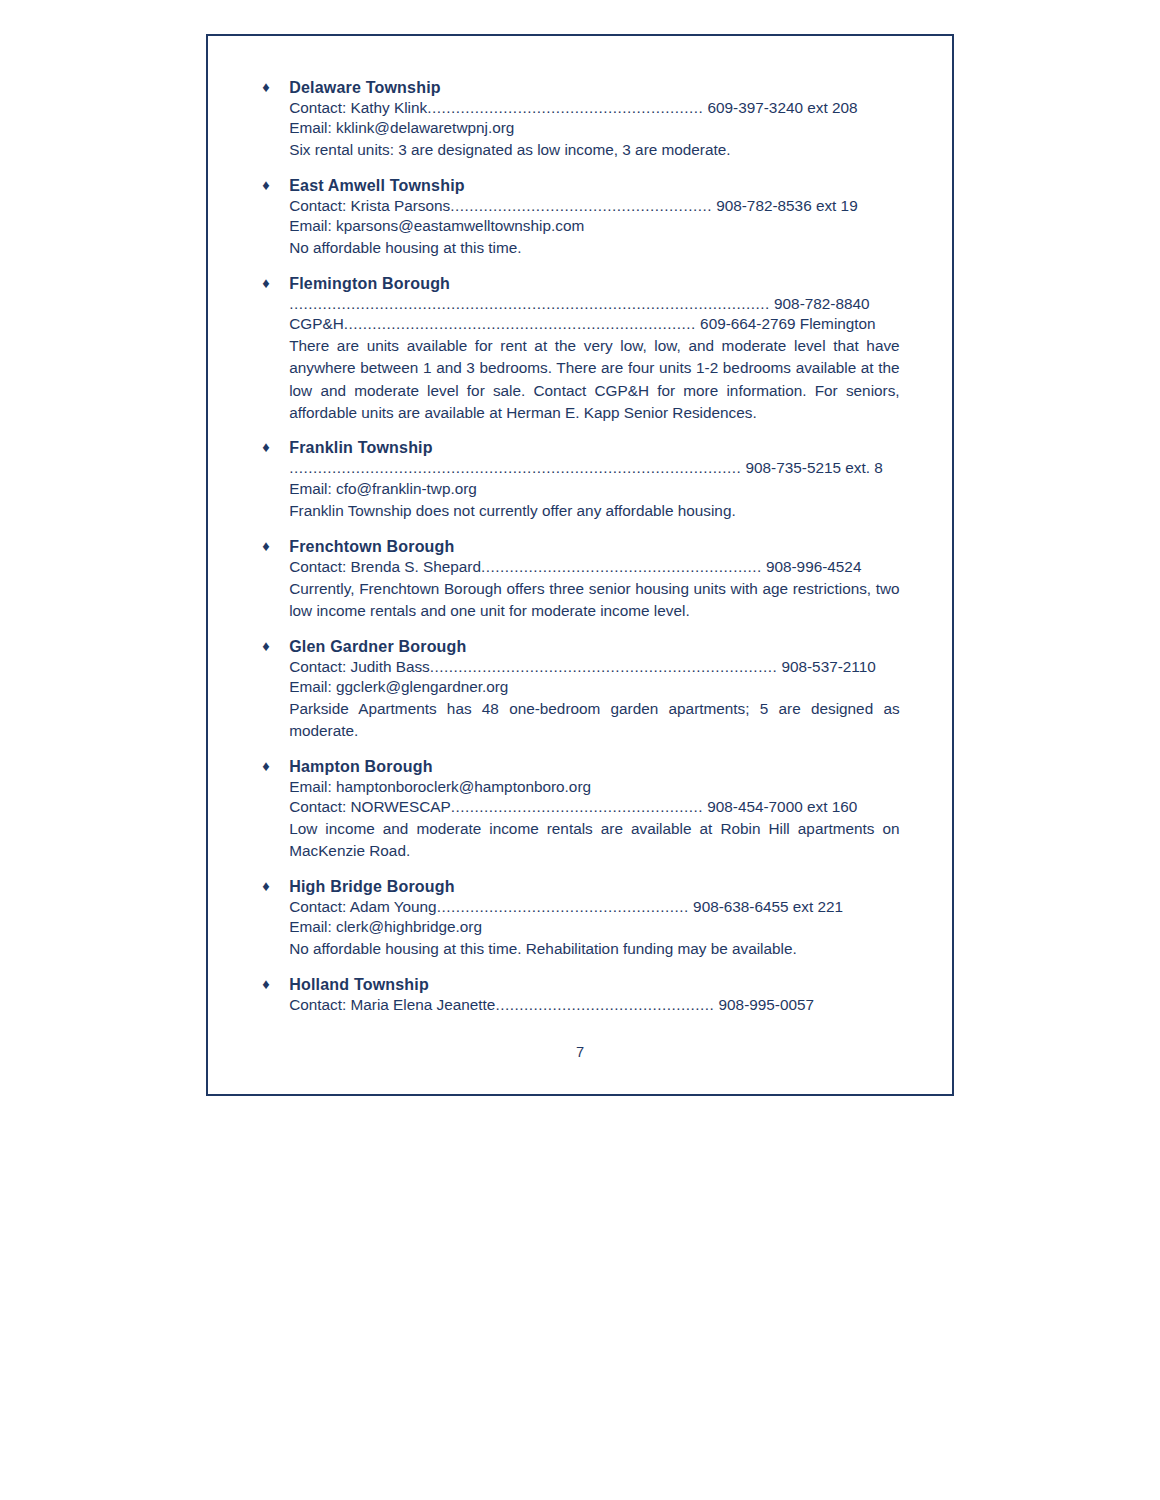Delaware Township Contact: Kathy Klink.......................................................... 609-397-3240 ext 208 Email: kklink@delawaretwpnj.org Six rental units: 3 are designated as low income, 3 are moderate.
East Amwell Township Contact: Krista Parsons....................................................... 908-782-8536 ext 19 Email: kparsons@eastamwelltownship.com No affordable housing at this time.
Flemington Borough ..................................................................................................... 908-782-8840 CGP&H.......................................................................... 609-664-2769 Flemington There are units available for rent at the very low, low, and moderate level that have anywhere between 1 and 3 bedrooms. There are four units 1-2 bedrooms available at the low and moderate level for sale. Contact CGP&H for more information. For seniors, affordable units are available at Herman E. Kapp Senior Residences.
Franklin Township ............................................................................................... 908-735-5215 ext. 8 Email: cfo@franklin-twp.org Franklin Township does not currently offer any affordable housing.
Frenchtown Borough Contact: Brenda S. Shepard........................................................... 908-996-4524 Currently, Frenchtown Borough offers three senior housing units with age restrictions, two low income rentals and one unit for moderate income level.
Glen Gardner Borough Contact: Judith Bass......................................................................... 908-537-2110 Email: ggclerk@glengardner.org Parkside Apartments has 48 one-bedroom garden apartments; 5 are designed as moderate.
Hampton Borough Email: hamptonboroclerk@hamptonboro.org Contact: NORWESCAP..................................................... 908-454-7000 ext 160 Low income and moderate income rentals are available at Robin Hill apartments on MacKenzie Road.
High Bridge Borough Contact: Adam Young..................................................... 908-638-6455 ext 221 Email: clerk@highbridge.org No affordable housing at this time. Rehabilitation funding may be available.
Holland Township Contact: Maria Elena Jeanette.............................................. 908-995-0057
7